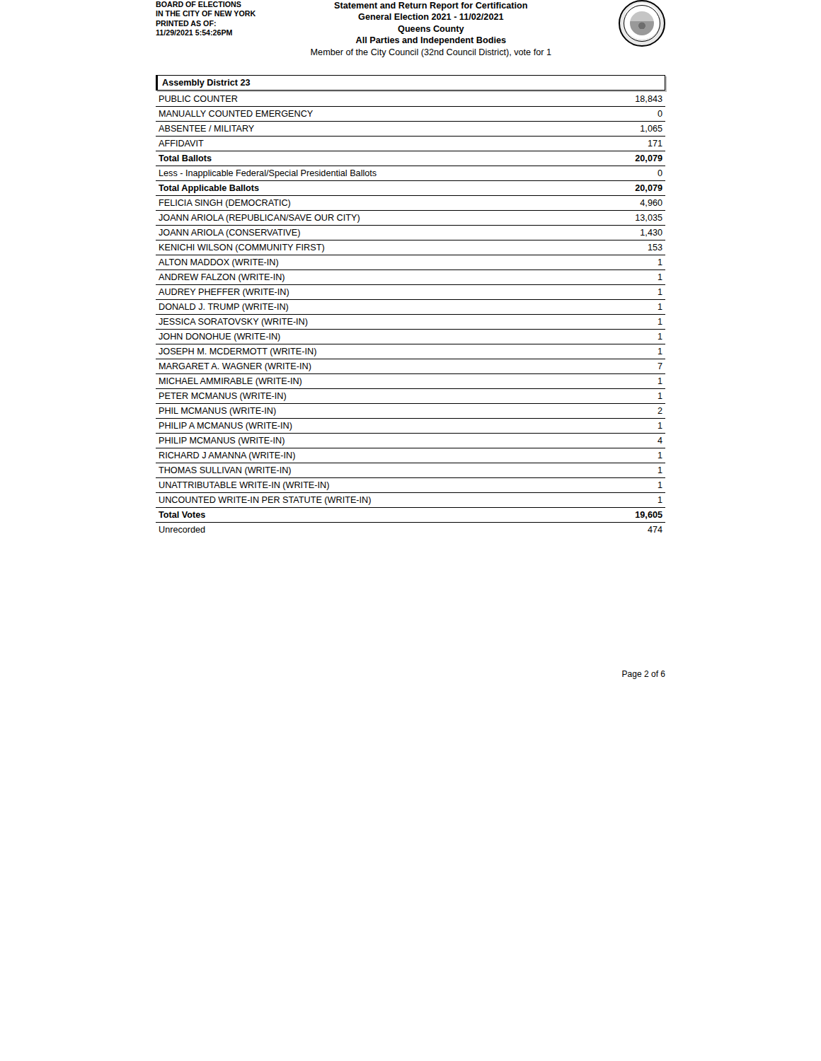BOARD OF ELECTIONS
IN THE CITY OF NEW YORK
PRINTED AS OF:
11/29/2021 5:54:26PM
Statement and Return Report for Certification
General Election 2021 - 11/02/2021
Queens County
All Parties and Independent Bodies
Member of the City Council (32nd Council District), vote for 1
Assembly District 23
| PUBLIC COUNTER | 18,843 |
| MANUALLY COUNTED EMERGENCY | 0 |
| ABSENTEE / MILITARY | 1,065 |
| AFFIDAVIT | 171 |
| Total Ballots | 20,079 |
| Less - Inapplicable Federal/Special Presidential Ballots | 0 |
| Total Applicable Ballots | 20,079 |
| FELICIA SINGH (DEMOCRATIC) | 4,960 |
| JOANN ARIOLA (REPUBLICAN/SAVE OUR CITY) | 13,035 |
| JOANN ARIOLA (CONSERVATIVE) | 1,430 |
| KENICHI WILSON (COMMUNITY FIRST) | 153 |
| ALTON MADDOX (WRITE-IN) | 1 |
| ANDREW FALZON (WRITE-IN) | 1 |
| AUDREY PHEFFER (WRITE-IN) | 1 |
| DONALD J. TRUMP (WRITE-IN) | 1 |
| JESSICA SORATOVSKY (WRITE-IN) | 1 |
| JOHN DONOHUE (WRITE-IN) | 1 |
| JOSEPH M. MCDERMOTT (WRITE-IN) | 1 |
| MARGARET A. WAGNER (WRITE-IN) | 7 |
| MICHAEL AMMIRABLE (WRITE-IN) | 1 |
| PETER MCMANUS (WRITE-IN) | 1 |
| PHIL MCMANUS (WRITE-IN) | 2 |
| PHILIP A MCMANUS (WRITE-IN) | 1 |
| PHILIP MCMANUS (WRITE-IN) | 4 |
| RICHARD J AMANNA (WRITE-IN) | 1 |
| THOMAS SULLIVAN (WRITE-IN) | 1 |
| UNATTRIBUTABLE WRITE-IN (WRITE-IN) | 1 |
| UNCOUNTED WRITE-IN PER STATUTE (WRITE-IN) | 1 |
| Total Votes | 19,605 |
| Unrecorded | 474 |
Page 2 of 6